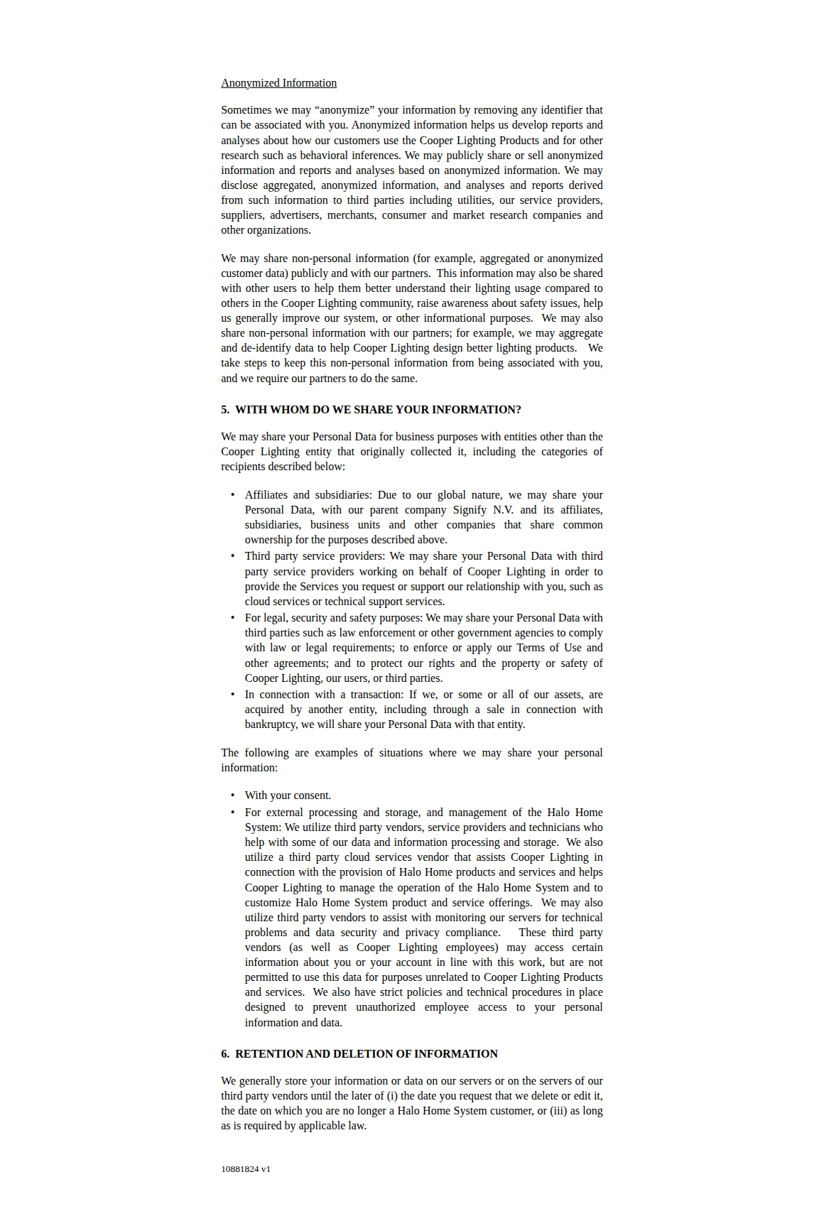Anonymized Information
Sometimes we may “anonymize” your information by removing any identifier that can be associated with you. Anonymized information helps us develop reports and analyses about how our customers use the Cooper Lighting Products and for other research such as behavioral inferences. We may publicly share or sell anonymized information and reports and analyses based on anonymized information. We may disclose aggregated, anonymized information, and analyses and reports derived from such information to third parties including utilities, our service providers, suppliers, advertisers, merchants, consumer and market research companies and other organizations.
We may share non-personal information (for example, aggregated or anonymized customer data) publicly and with our partners. This information may also be shared with other users to help them better understand their lighting usage compared to others in the Cooper Lighting community, raise awareness about safety issues, help us generally improve our system, or other informational purposes. We may also share non-personal information with our partners; for example, we may aggregate and de-identify data to help Cooper Lighting design better lighting products. We take steps to keep this non-personal information from being associated with you, and we require our partners to do the same.
5. With whom do we share your information?
We may share your Personal Data for business purposes with entities other than the Cooper Lighting entity that originally collected it, including the categories of recipients described below:
Affiliates and subsidiaries: Due to our global nature, we may share your Personal Data, with our parent company Signify N.V. and its affiliates, subsidiaries, business units and other companies that share common ownership for the purposes described above.
Third party service providers: We may share your Personal Data with third party service providers working on behalf of Cooper Lighting in order to provide the Services you request or support our relationship with you, such as cloud services or technical support services.
For legal, security and safety purposes: We may share your Personal Data with third parties such as law enforcement or other government agencies to comply with law or legal requirements; to enforce or apply our Terms of Use and other agreements; and to protect our rights and the property or safety of Cooper Lighting, our users, or third parties.
In connection with a transaction: If we, or some or all of our assets, are acquired by another entity, including through a sale in connection with bankruptcy, we will share your Personal Data with that entity.
The following are examples of situations where we may share your personal information:
With your consent.
For external processing and storage, and management of the Halo Home System: We utilize third party vendors, service providers and technicians who help with some of our data and information processing and storage. We also utilize a third party cloud services vendor that assists Cooper Lighting in connection with the provision of Halo Home products and services and helps Cooper Lighting to manage the operation of the Halo Home System and to customize Halo Home System product and service offerings. We may also utilize third party vendors to assist with monitoring our servers for technical problems and data security and privacy compliance. These third party vendors (as well as Cooper Lighting employees) may access certain information about you or your account in line with this work, but are not permitted to use this data for purposes unrelated to Cooper Lighting Products and services. We also have strict policies and technical procedures in place designed to prevent unauthorized employee access to your personal information and data.
6. Retention and deletion of information
We generally store your information or data on our servers or on the servers of our third party vendors until the later of (i) the date you request that we delete or edit it, the date on which you are no longer a Halo Home System customer, or (iii) as long as is required by applicable law.
10881824 v1